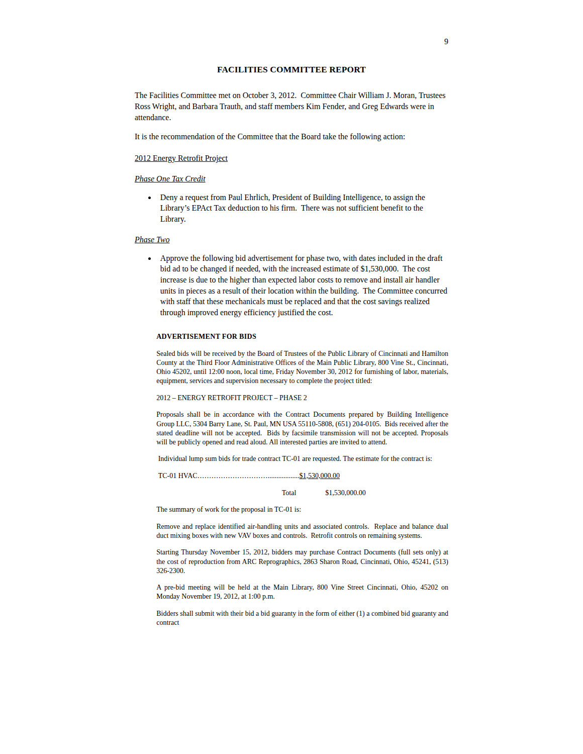9
FACILITIES COMMITTEE REPORT
The Facilities Committee met on October 3, 2012. Committee Chair William J. Moran, Trustees Ross Wright, and Barbara Trauth, and staff members Kim Fender, and Greg Edwards were in attendance.
It is the recommendation of the Committee that the Board take the following action:
2012 Energy Retrofit Project
Phase One Tax Credit
Deny a request from Paul Ehrlich, President of Building Intelligence, to assign the Library’s EPAct Tax deduction to his firm. There was not sufficient benefit to the Library.
Phase Two
Approve the following bid advertisement for phase two, with dates included in the draft bid ad to be changed if needed, with the increased estimate of $1,530,000. The cost increase is due to the higher than expected labor costs to remove and install air handler units in pieces as a result of their location within the building. The Committee concurred with staff that these mechanicals must be replaced and that the cost savings realized through improved energy efficiency justified the cost.
Advertisement for Bids
Sealed bids will be received by the Board of Trustees of the Public Library of Cincinnati and Hamilton County at the Third Floor Administrative Offices of the Main Public Library, 800 Vine St., Cincinnati, Ohio 45202, until 12:00 noon, local time, Friday November 30, 2012 for furnishing of labor, materials, equipment, services and supervision necessary to complete the project titled:
2012 – ENERGY RETROFIT PROJECT – PHASE 2
Proposals shall be in accordance with the Contract Documents prepared by Building Intelligence Group LLC, 5304 Barry Lane, St. Paul, MN USA 55110-5808, (651) 204-0105. Bids received after the stated deadline will not be accepted. Bids by facsimile transmission will not be accepted. Proposals will be publicly opened and read aloud. All interested parties are invited to attend.
Individual lump sum bids for trade contract TC-01 are requested. The estimate for the contract is:
TC-01 HVAC…………………………..................$1,530,000.00
Total$1,530,000.00
The summary of work for the proposal in TC-01 is:
Remove and replace identified air-handling units and associated controls. Replace and balance dual duct mixing boxes with new VAV boxes and controls. Retrofit controls on remaining systems.
Starting Thursday November 15, 2012, bidders may purchase Contract Documents (full sets only) at the cost of reproduction from ARC Reprographics, 2863 Sharon Road, Cincinnati, Ohio, 45241, (513) 326-2300.
A pre-bid meeting will be held at the Main Library, 800 Vine Street Cincinnati, Ohio, 45202 on Monday November 19, 2012, at 1:00 p.m.
Bidders shall submit with their bid a bid guaranty in the form of either (1) a combined bid guaranty and contract